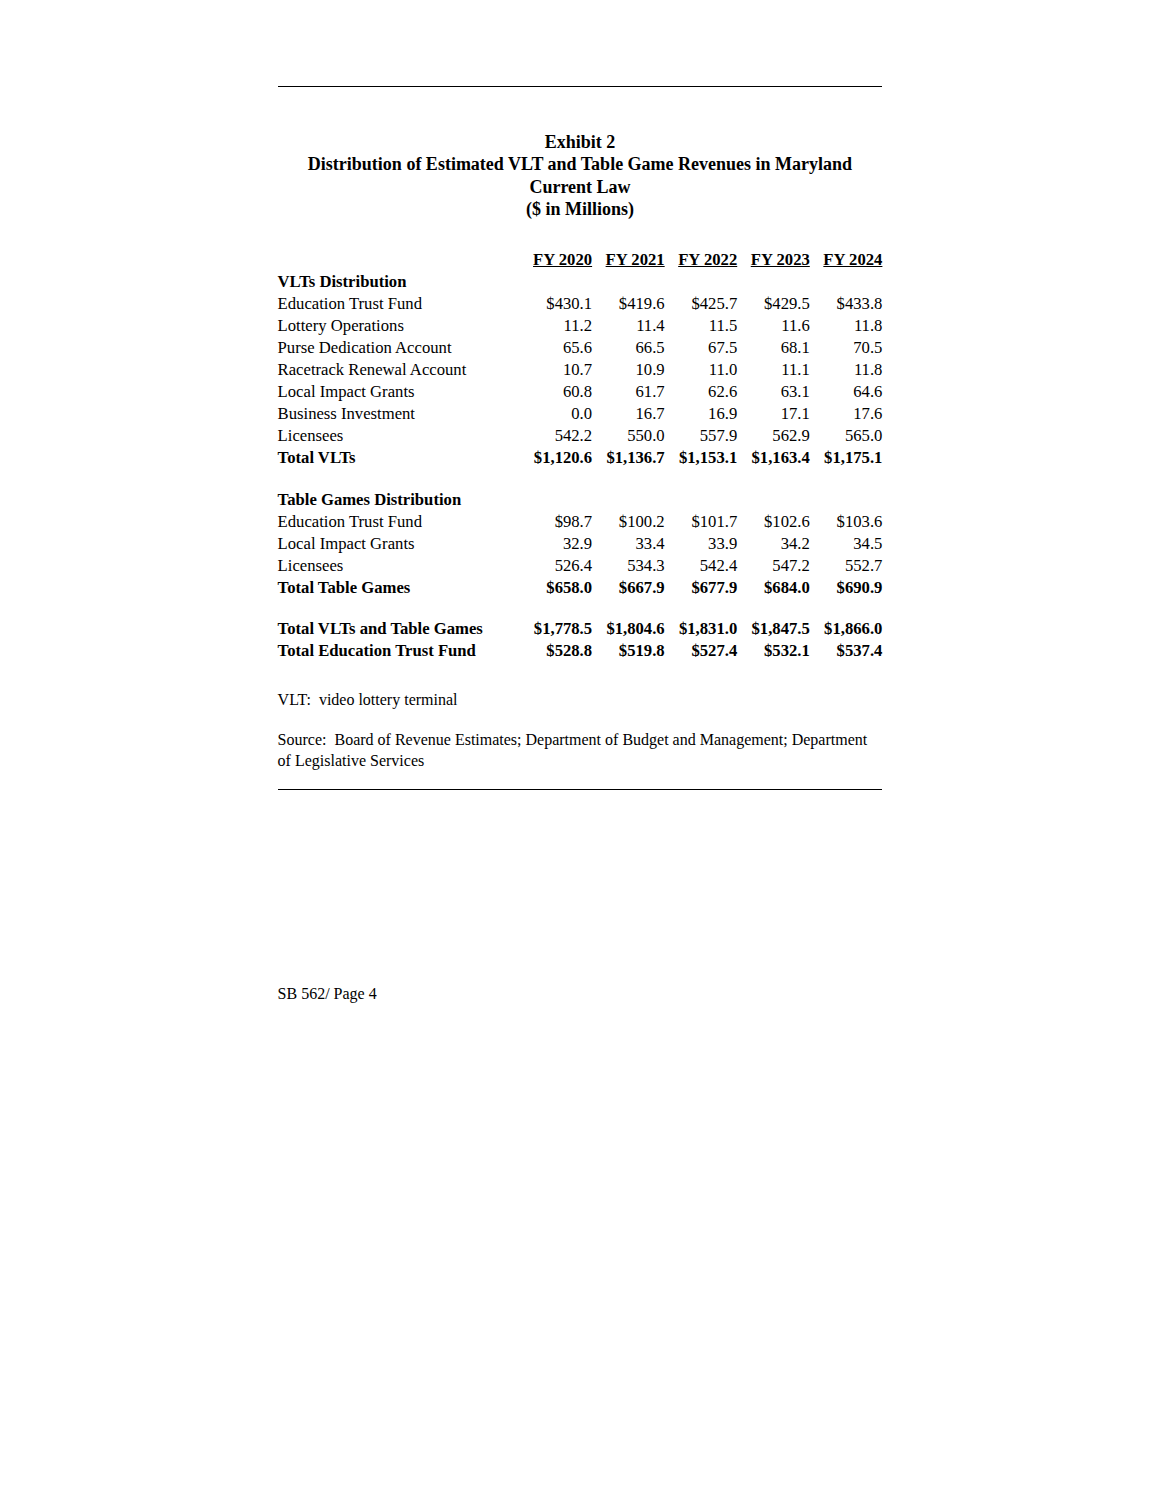Exhibit 2
Distribution of Estimated VLT and Table Game Revenues in Maryland
Current Law
($ in Millions)
| | FY 2020 | FY 2021 | FY 2022 | FY 2023 | FY 2024 |
| --- | --- | --- | --- | --- | --- |
| VLTs Distribution | | | | | |
| Education Trust Fund | $430.1 | $419.6 | $425.7 | $429.5 | $433.8 |
| Lottery Operations | 11.2 | 11.4 | 11.5 | 11.6 | 11.8 |
| Purse Dedication Account | 65.6 | 66.5 | 67.5 | 68.1 | 70.5 |
| Racetrack Renewal Account | 10.7 | 10.9 | 11.0 | 11.1 | 11.8 |
| Local Impact Grants | 60.8 | 61.7 | 62.6 | 63.1 | 64.6 |
| Business Investment | 0.0 | 16.7 | 16.9 | 17.1 | 17.6 |
| Licensees | 542.2 | 550.0 | 557.9 | 562.9 | 565.0 |
| Total VLTs | $1,120.6 | $1,136.7 | $1,153.1 | $1,163.4 | $1,175.1 |
| Table Games Distribution | | | | | |
| Education Trust Fund | $98.7 | $100.2 | $101.7 | $102.6 | $103.6 |
| Local Impact Grants | 32.9 | 33.4 | 33.9 | 34.2 | 34.5 |
| Licensees | 526.4 | 534.3 | 542.4 | 547.2 | 552.7 |
| Total Table Games | $658.0 | $667.9 | $677.9 | $684.0 | $690.9 |
| Total VLTs and Table Games | $1,778.5 | $1,804.6 | $1,831.0 | $1,847.5 | $1,866.0 |
| Total Education Trust Fund | $528.8 | $519.8 | $527.4 | $532.1 | $537.4 |
VLT: video lottery terminal
Source: Board of Revenue Estimates; Department of Budget and Management; Department of Legislative Services
SB 562/ Page 4